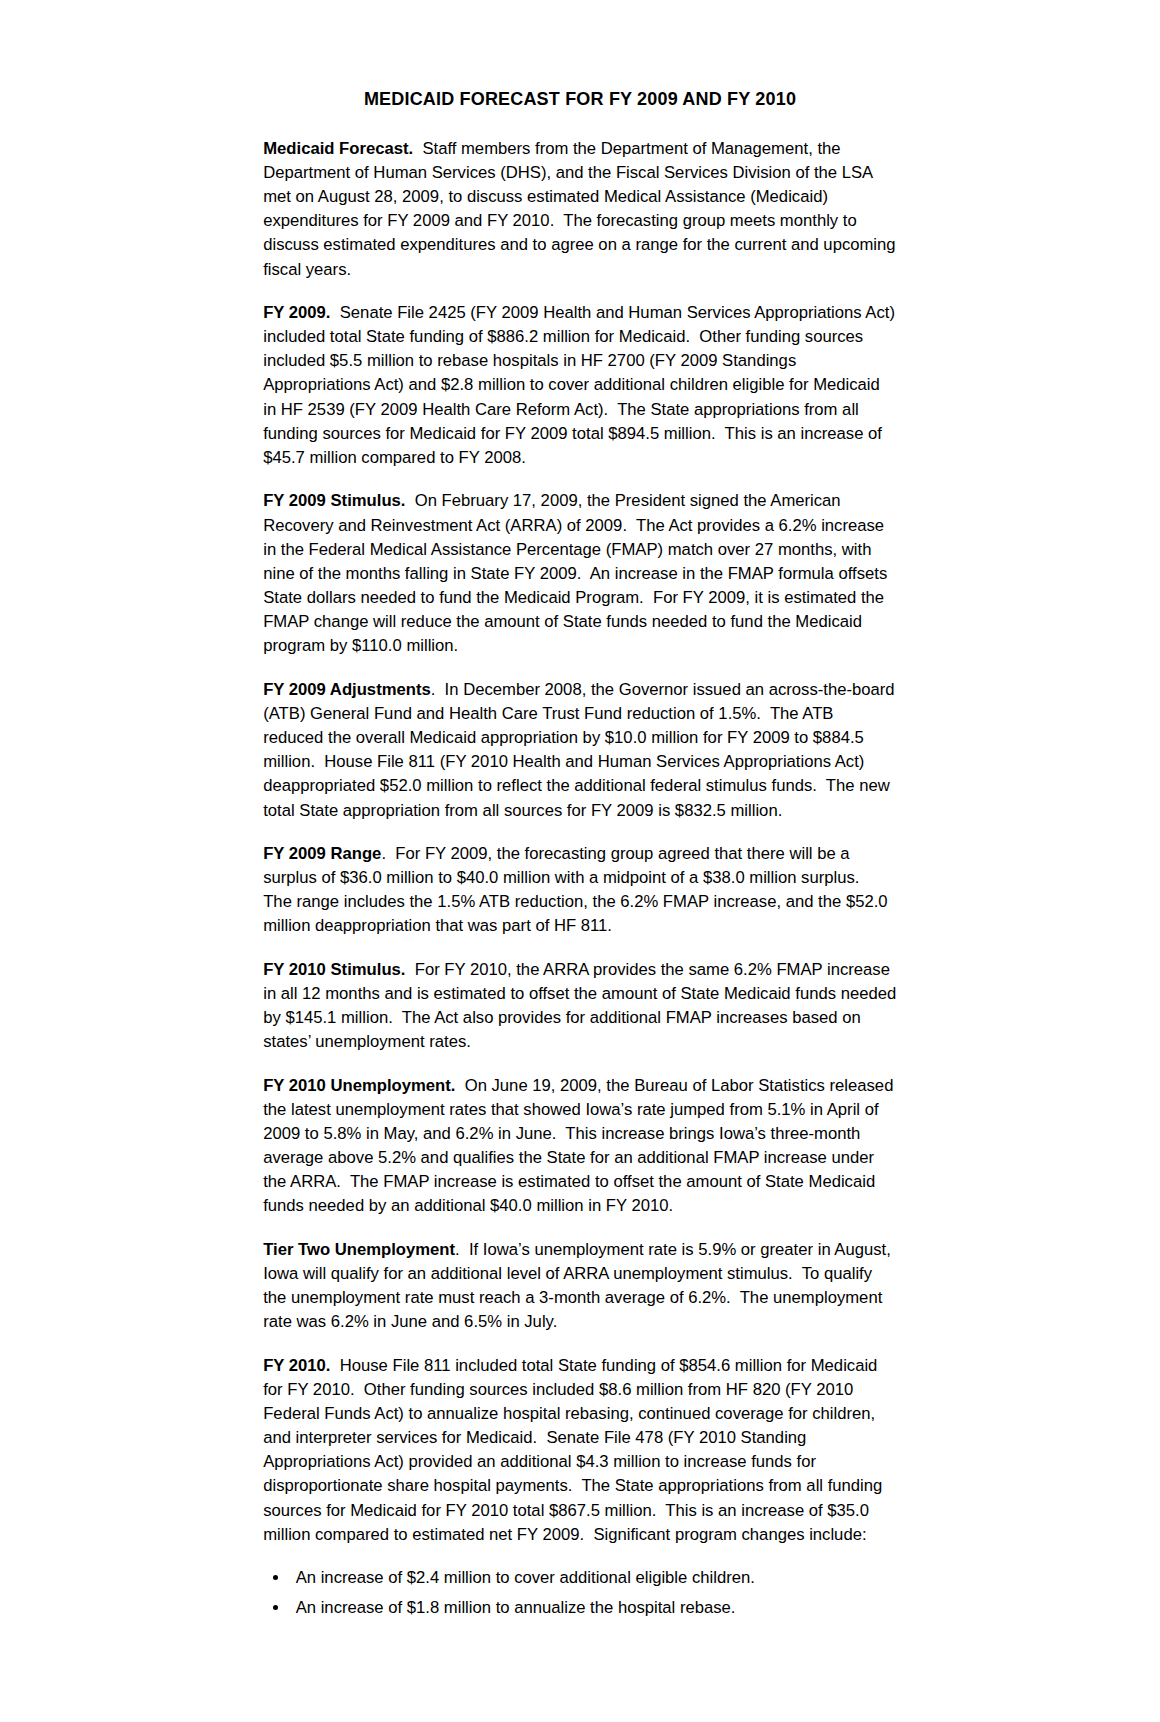MEDICAID FORECAST FOR FY 2009 AND FY 2010
Medicaid Forecast. Staff members from the Department of Management, the Department of Human Services (DHS), and the Fiscal Services Division of the LSA met on August 28, 2009, to discuss estimated Medical Assistance (Medicaid) expenditures for FY 2009 and FY 2010. The forecasting group meets monthly to discuss estimated expenditures and to agree on a range for the current and upcoming fiscal years.
FY 2009. Senate File 2425 (FY 2009 Health and Human Services Appropriations Act) included total State funding of $886.2 million for Medicaid. Other funding sources included $5.5 million to rebase hospitals in HF 2700 (FY 2009 Standings Appropriations Act) and $2.8 million to cover additional children eligible for Medicaid in HF 2539 (FY 2009 Health Care Reform Act). The State appropriations from all funding sources for Medicaid for FY 2009 total $894.5 million. This is an increase of $45.7 million compared to FY 2008.
FY 2009 Stimulus. On February 17, 2009, the President signed the American Recovery and Reinvestment Act (ARRA) of 2009. The Act provides a 6.2% increase in the Federal Medical Assistance Percentage (FMAP) match over 27 months, with nine of the months falling in State FY 2009. An increase in the FMAP formula offsets State dollars needed to fund the Medicaid Program. For FY 2009, it is estimated the FMAP change will reduce the amount of State funds needed to fund the Medicaid program by $110.0 million.
FY 2009 Adjustments. In December 2008, the Governor issued an across-the-board (ATB) General Fund and Health Care Trust Fund reduction of 1.5%. The ATB reduced the overall Medicaid appropriation by $10.0 million for FY 2009 to $884.5 million. House File 811 (FY 2010 Health and Human Services Appropriations Act) deappropriated $52.0 million to reflect the additional federal stimulus funds. The new total State appropriation from all sources for FY 2009 is $832.5 million.
FY 2009 Range. For FY 2009, the forecasting group agreed that there will be a surplus of $36.0 million to $40.0 million with a midpoint of a $38.0 million surplus. The range includes the 1.5% ATB reduction, the 6.2% FMAP increase, and the $52.0 million deappropriation that was part of HF 811.
FY 2010 Stimulus. For FY 2010, the ARRA provides the same 6.2% FMAP increase in all 12 months and is estimated to offset the amount of State Medicaid funds needed by $145.1 million. The Act also provides for additional FMAP increases based on states’ unemployment rates.
FY 2010 Unemployment. On June 19, 2009, the Bureau of Labor Statistics released the latest unemployment rates that showed Iowa’s rate jumped from 5.1% in April of 2009 to 5.8% in May, and 6.2% in June. This increase brings Iowa’s three-month average above 5.2% and qualifies the State for an additional FMAP increase under the ARRA. The FMAP increase is estimated to offset the amount of State Medicaid funds needed by an additional $40.0 million in FY 2010.
Tier Two Unemployment. If Iowa’s unemployment rate is 5.9% or greater in August, Iowa will qualify for an additional level of ARRA unemployment stimulus. To qualify the unemployment rate must reach a 3-month average of 6.2%. The unemployment rate was 6.2% in June and 6.5% in July.
FY 2010. House File 811 included total State funding of $854.6 million for Medicaid for FY 2010. Other funding sources included $8.6 million from HF 820 (FY 2010 Federal Funds Act) to annualize hospital rebasing, continued coverage for children, and interpreter services for Medicaid. Senate File 478 (FY 2010 Standing Appropriations Act) provided an additional $4.3 million to increase funds for disproportionate share hospital payments. The State appropriations from all funding sources for Medicaid for FY 2010 total $867.5 million. This is an increase of $35.0 million compared to estimated net FY 2009. Significant program changes include:
An increase of $2.4 million to cover additional eligible children.
An increase of $1.8 million to annualize the hospital rebase.